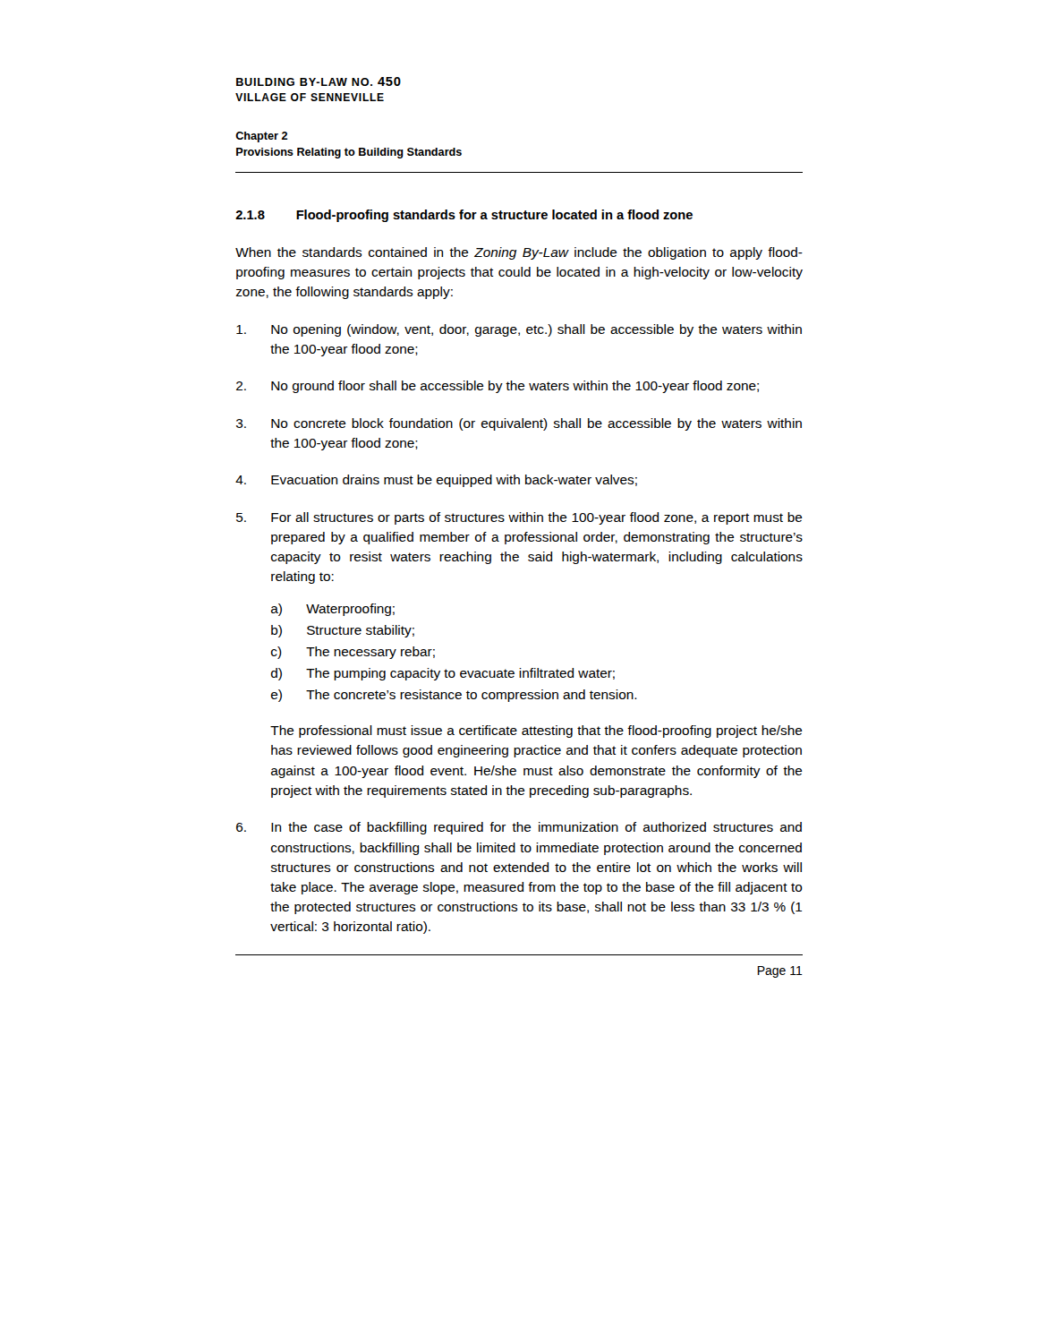Building By-Law no. 450
Village of Senneville
Chapter 2
Provisions Relating to Building Standards
2.1.8 Flood-proofing standards for a structure located in a flood zone
When the standards contained in the Zoning By-Law include the obligation to apply flood-proofing measures to certain projects that could be located in a high-velocity or low-velocity zone, the following standards apply:
1. No opening (window, vent, door, garage, etc.) shall be accessible by the waters within the 100-year flood zone;
2. No ground floor shall be accessible by the waters within the 100-year flood zone;
3. No concrete block foundation (or equivalent) shall be accessible by the waters within the 100-year flood zone;
4. Evacuation drains must be equipped with back-water valves;
5. For all structures or parts of structures within the 100-year flood zone, a report must be prepared by a qualified member of a professional order, demonstrating the structure’s capacity to resist waters reaching the said high-watermark, including calculations relating to:
a) Waterproofing;
b) Structure stability;
c) The necessary rebar;
d) The pumping capacity to evacuate infiltrated water;
e) The concrete’s resistance to compression and tension.
The professional must issue a certificate attesting that the flood-proofing project he/she has reviewed follows good engineering practice and that it confers adequate protection against a 100-year flood event. He/she must also demonstrate the conformity of the project with the requirements stated in the preceding sub-paragraphs.
6. In the case of backfilling required for the immunization of authorized structures and constructions, backfilling shall be limited to immediate protection around the concerned structures or constructions and not extended to the entire lot on which the works will take place. The average slope, measured from the top to the base of the fill adjacent to the protected structures or constructions to its base, shall not be less than 33 1/3 % (1 vertical: 3 horizontal ratio).
Page 11